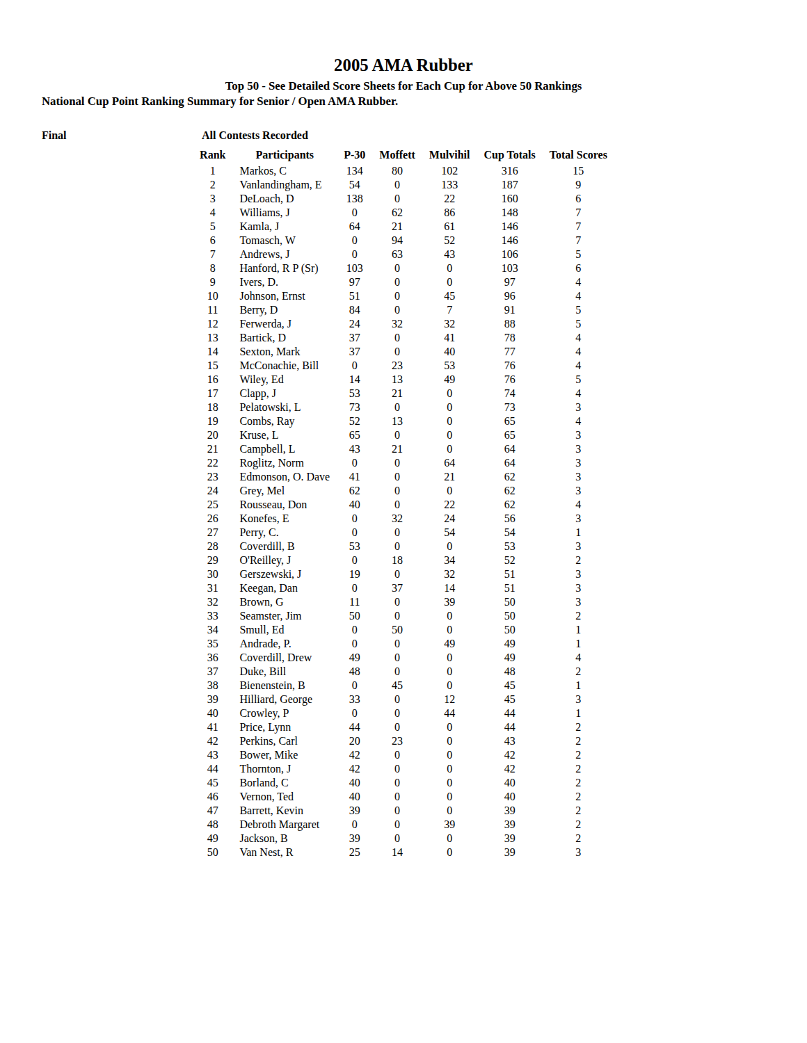2005 AMA Rubber
Top 50 - See Detailed Score Sheets for Each Cup for Above 50 Rankings
National Cup Point Ranking Summary for Senior / Open AMA Rubber.
Final All Contests Recorded
| Rank | Participants | P-30 | Moffett | Mulvihil | Cup Totals | Total Scores |
| --- | --- | --- | --- | --- | --- | --- |
| 1 | Markos, C | 134 | 80 | 102 | 316 | 15 |
| 2 | Vanlandingham, E | 54 | 0 | 133 | 187 | 9 |
| 3 | DeLoach, D | 138 | 0 | 22 | 160 | 6 |
| 4 | Williams, J | 0 | 62 | 86 | 148 | 7 |
| 5 | Kamla, J | 64 | 21 | 61 | 146 | 7 |
| 6 | Tomasch, W | 0 | 94 | 52 | 146 | 7 |
| 7 | Andrews, J | 0 | 63 | 43 | 106 | 5 |
| 8 | Hanford, R P (Sr) | 103 | 0 | 0 | 103 | 6 |
| 9 | Ivers, D. | 97 | 0 | 0 | 97 | 4 |
| 10 | Johnson, Ernst | 51 | 0 | 45 | 96 | 4 |
| 11 | Berry, D | 84 | 0 | 7 | 91 | 5 |
| 12 | Ferwerda, J | 24 | 32 | 32 | 88 | 5 |
| 13 | Bartick, D | 37 | 0 | 41 | 78 | 4 |
| 14 | Sexton, Mark | 37 | 0 | 40 | 77 | 4 |
| 15 | McConachie, Bill | 0 | 23 | 53 | 76 | 4 |
| 16 | Wiley, Ed | 14 | 13 | 49 | 76 | 5 |
| 17 | Clapp, J | 53 | 21 | 0 | 74 | 4 |
| 18 | Pelatowski, L | 73 | 0 | 0 | 73 | 3 |
| 19 | Combs, Ray | 52 | 13 | 0 | 65 | 4 |
| 20 | Kruse, L | 65 | 0 | 0 | 65 | 3 |
| 21 | Campbell, L | 43 | 21 | 0 | 64 | 3 |
| 22 | Roglitz, Norm | 0 | 0 | 64 | 64 | 3 |
| 23 | Edmonson, O. Dave | 41 | 0 | 21 | 62 | 3 |
| 24 | Grey, Mel | 62 | 0 | 0 | 62 | 3 |
| 25 | Rousseau, Don | 40 | 0 | 22 | 62 | 4 |
| 26 | Konefes, E | 0 | 32 | 24 | 56 | 3 |
| 27 | Perry, C. | 0 | 0 | 54 | 54 | 1 |
| 28 | Coverdill, B | 53 | 0 | 0 | 53 | 3 |
| 29 | O'Reilley, J | 0 | 18 | 34 | 52 | 2 |
| 30 | Gerszewski, J | 19 | 0 | 32 | 51 | 3 |
| 31 | Keegan, Dan | 0 | 37 | 14 | 51 | 3 |
| 32 | Brown, G | 11 | 0 | 39 | 50 | 3 |
| 33 | Seamster, Jim | 50 | 0 | 0 | 50 | 2 |
| 34 | Smull, Ed | 0 | 50 | 0 | 50 | 1 |
| 35 | Andrade, P. | 0 | 0 | 49 | 49 | 1 |
| 36 | Coverdill, Drew | 49 | 0 | 0 | 49 | 4 |
| 37 | Duke, Bill | 48 | 0 | 0 | 48 | 2 |
| 38 | Bienenstein, B | 0 | 45 | 0 | 45 | 1 |
| 39 | Hilliard, George | 33 | 0 | 12 | 45 | 3 |
| 40 | Crowley, P | 0 | 0 | 44 | 44 | 1 |
| 41 | Price, Lynn | 44 | 0 | 0 | 44 | 2 |
| 42 | Perkins, Carl | 20 | 23 | 0 | 43 | 2 |
| 43 | Bower, Mike | 42 | 0 | 0 | 42 | 2 |
| 44 | Thornton, J | 42 | 0 | 0 | 42 | 2 |
| 45 | Borland, C | 40 | 0 | 0 | 40 | 2 |
| 46 | Vernon, Ted | 40 | 0 | 0 | 40 | 2 |
| 47 | Barrett, Kevin | 39 | 0 | 0 | 39 | 2 |
| 48 | Debroth Margaret | 0 | 0 | 39 | 39 | 2 |
| 49 | Jackson, B | 39 | 0 | 0 | 39 | 2 |
| 50 | Van Nest, R | 25 | 14 | 0 | 39 | 3 |